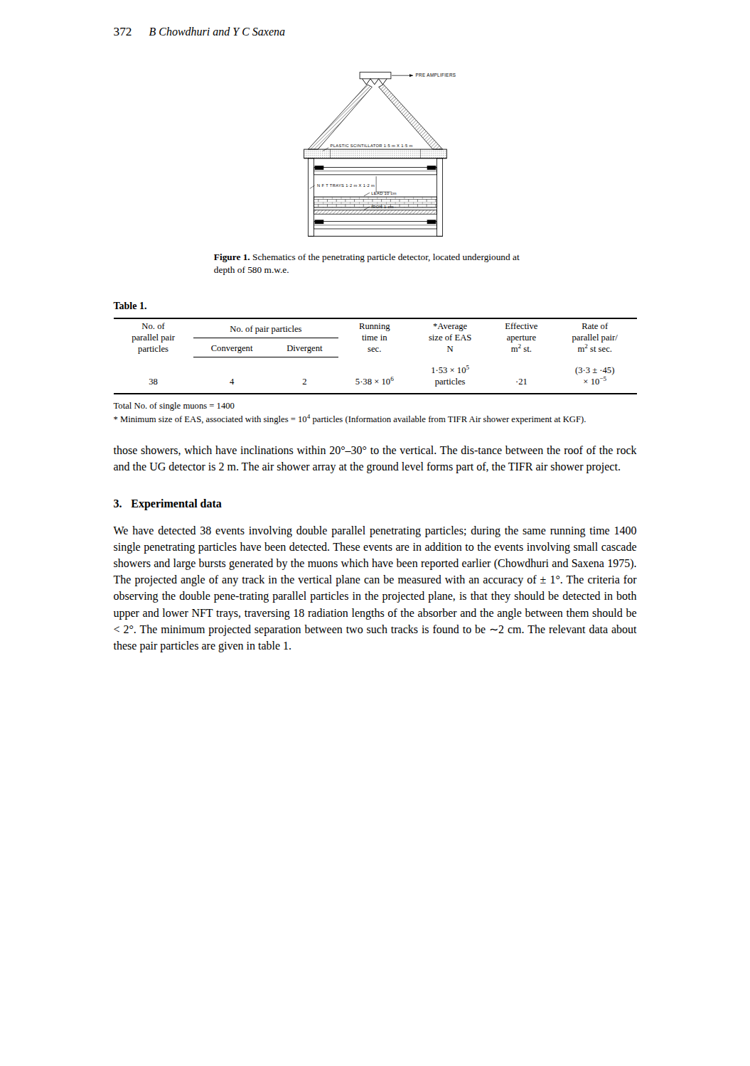372 B Chowdhuri and Y C Saxena
PRE AMPLIFIERS PLASTIC SCINTILLATOR 1·5 m X 1·5 m N F T TRAYS 1·2 m X 1·2 m LEAD 10 cm IRON 1 cm
Figure 1. Schematics of the penetrating particle detector, located undergiound at depth of 580 m.w.e.
Table 1.
| No. of parallel pair particles | No. of pair particles | Running time in sec. | *Average size of EAS N | Effective aperture m 2 st. | Rate of parallel pair/ m 2 st sec. |
| --- | --- | --- | --- | --- | --- |
| Convergent | Divergent |
| 38 | 4 | 2 | 5·38 × 10 6 | 1·53 × 10 5 particles | ·21 | (3·3 ± ·45) × 10 −5 |
Total No. of single muons = 1400
* Minimum size of EAS, associated with singles = 104 particles (Information available from TIFR Air shower experiment at KGF).
those showers, which have inclinations within 20°–30° to the vertical. The dis‑tance between the roof of the rock and the UG detector is 2 m. The air shower array at the ground level forms part of, the TIFR air shower project.
3. Experimental data
We have detected 38 events involving double parallel penetrating particles; during the same running time 1400 single penetrating particles have been detected. These events are in addition to the events involving small cascade showers and large bursts generated by the muons which have been reported earlier (Chowdhuri and Saxena 1975). The projected angle of any track in the vertical plane can be measured with an accuracy of ± 1°. The criteria for observing the double pene‑trating parallel particles in the projected plane, is that they should be detected in both upper and lower NFT trays, traversing 18 radiation lengths of the absorber and the angle between them should be < 2°. The minimum projected separation between two such tracks is found to be ∼2 cm. The relevant data about these pair particles are given in table 1.